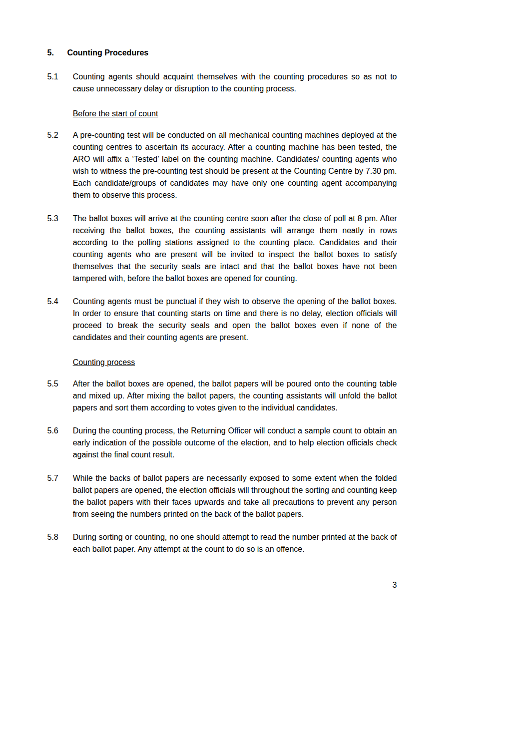5. Counting Procedures
5.1
Counting agents should acquaint themselves with the counting procedures so as not to cause unnecessary delay or disruption to the counting process.
Before the start of count
5.2
A pre-counting test will be conducted on all mechanical counting machines deployed at the counting centres to ascertain its accuracy. After a counting machine has been tested, the ARO will affix a ‘Tested’ label on the counting machine. Candidates/ counting agents who wish to witness the pre-counting test should be present at the Counting Centre by 7.30 pm. Each candidate/groups of candidates may have only one counting agent accompanying them to observe this process.
5.3
The ballot boxes will arrive at the counting centre soon after the close of poll at 8 pm. After receiving the ballot boxes, the counting assistants will arrange them neatly in rows according to the polling stations assigned to the counting place. Candidates and their counting agents who are present will be invited to inspect the ballot boxes to satisfy themselves that the security seals are intact and that the ballot boxes have not been tampered with, before the ballot boxes are opened for counting.
5.4
Counting agents must be punctual if they wish to observe the opening of the ballot boxes. In order to ensure that counting starts on time and there is no delay, election officials will proceed to break the security seals and open the ballot boxes even if none of the candidates and their counting agents are present.
Counting process
5.5
After the ballot boxes are opened, the ballot papers will be poured onto the counting table and mixed up. After mixing the ballot papers, the counting assistants will unfold the ballot papers and sort them according to votes given to the individual candidates.
5.6
During the counting process, the Returning Officer will conduct a sample count to obtain an early indication of the possible outcome of the election, and to help election officials check against the final count result.
5.7
While the backs of ballot papers are necessarily exposed to some extent when the folded ballot papers are opened, the election officials will throughout the sorting and counting keep the ballot papers with their faces upwards and take all precautions to prevent any person from seeing the numbers printed on the back of the ballot papers.
5.8
During sorting or counting, no one should attempt to read the number printed at the back of each ballot paper. Any attempt at the count to do so is an offence.
3